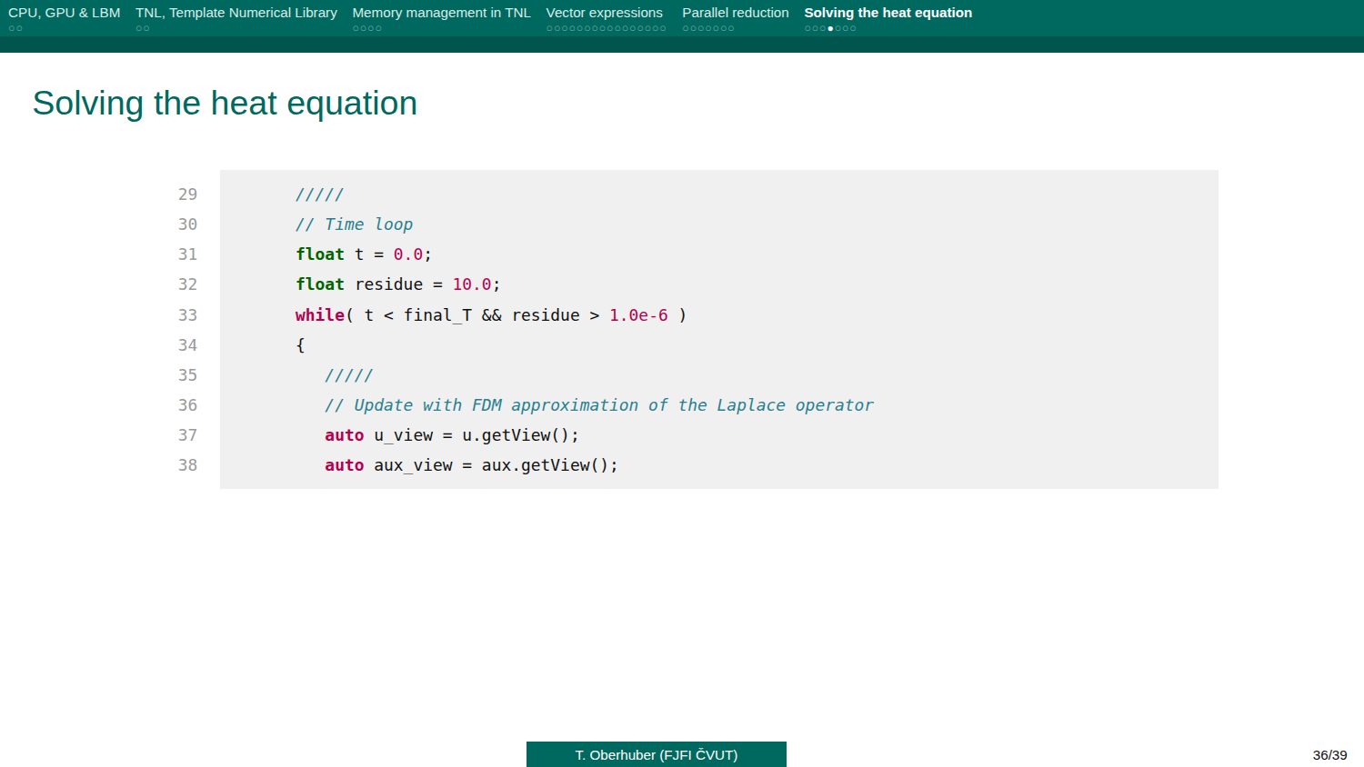CPU, GPU & LBM ○○
TNL, Template Numerical Library ○○
Memory management in TNL ○○○○
Vector expressions ○○○○○○○○○○○○○○○○
Parallel reduction ○○○○○○○
Solving the heat equation ○○○●○○○
Solving the heat equation
29
30
31
32
33
34
35
36
37
38
      /////
      // Time loop
      float t = 0.0;
      float residue = 10.0;
      while( t < final_T && residue > 1.0e-6 )
      {
         /////
         // Update with FDM approximation of the Laplace operator
         auto u_view = u.getView();
         auto aux_view = aux.getView();
T. Oberhuber (FJFI ČVUT)
36/39